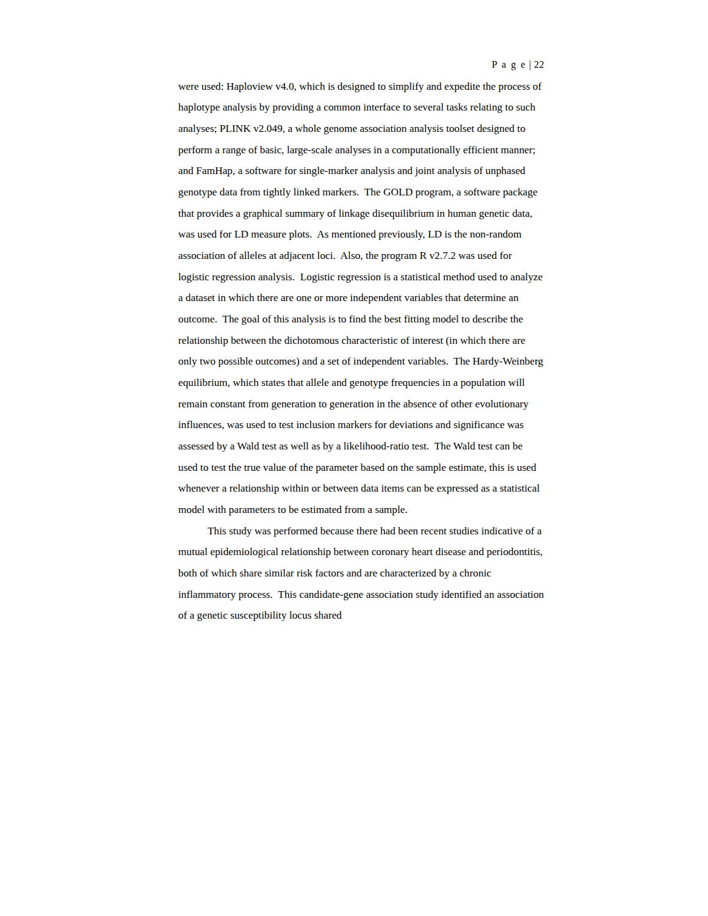P a g e | 22
were used: Haploview v4.0, which is designed to simplify and expedite the process of haplotype analysis by providing a common interface to several tasks relating to such analyses; PLINK v2.049, a whole genome association analysis toolset designed to perform a range of basic, large-scale analyses in a computationally efficient manner; and FamHap, a software for single-marker analysis and joint analysis of unphased genotype data from tightly linked markers. The GOLD program, a software package that provides a graphical summary of linkage disequilibrium in human genetic data, was used for LD measure plots. As mentioned previously, LD is the non-random association of alleles at adjacent loci. Also, the program R v2.7.2 was used for logistic regression analysis. Logistic regression is a statistical method used to analyze a dataset in which there are one or more independent variables that determine an outcome. The goal of this analysis is to find the best fitting model to describe the relationship between the dichotomous characteristic of interest (in which there are only two possible outcomes) and a set of independent variables. The Hardy-Weinberg equilibrium, which states that allele and genotype frequencies in a population will remain constant from generation to generation in the absence of other evolutionary influences, was used to test inclusion markers for deviations and significance was assessed by a Wald test as well as by a likelihood-ratio test. The Wald test can be used to test the true value of the parameter based on the sample estimate, this is used whenever a relationship within or between data items can be expressed as a statistical model with parameters to be estimated from a sample.
This study was performed because there had been recent studies indicative of a mutual epidemiological relationship between coronary heart disease and periodontitis, both of which share similar risk factors and are characterized by a chronic inflammatory process. This candidate-gene association study identified an association of a genetic susceptibility locus shared